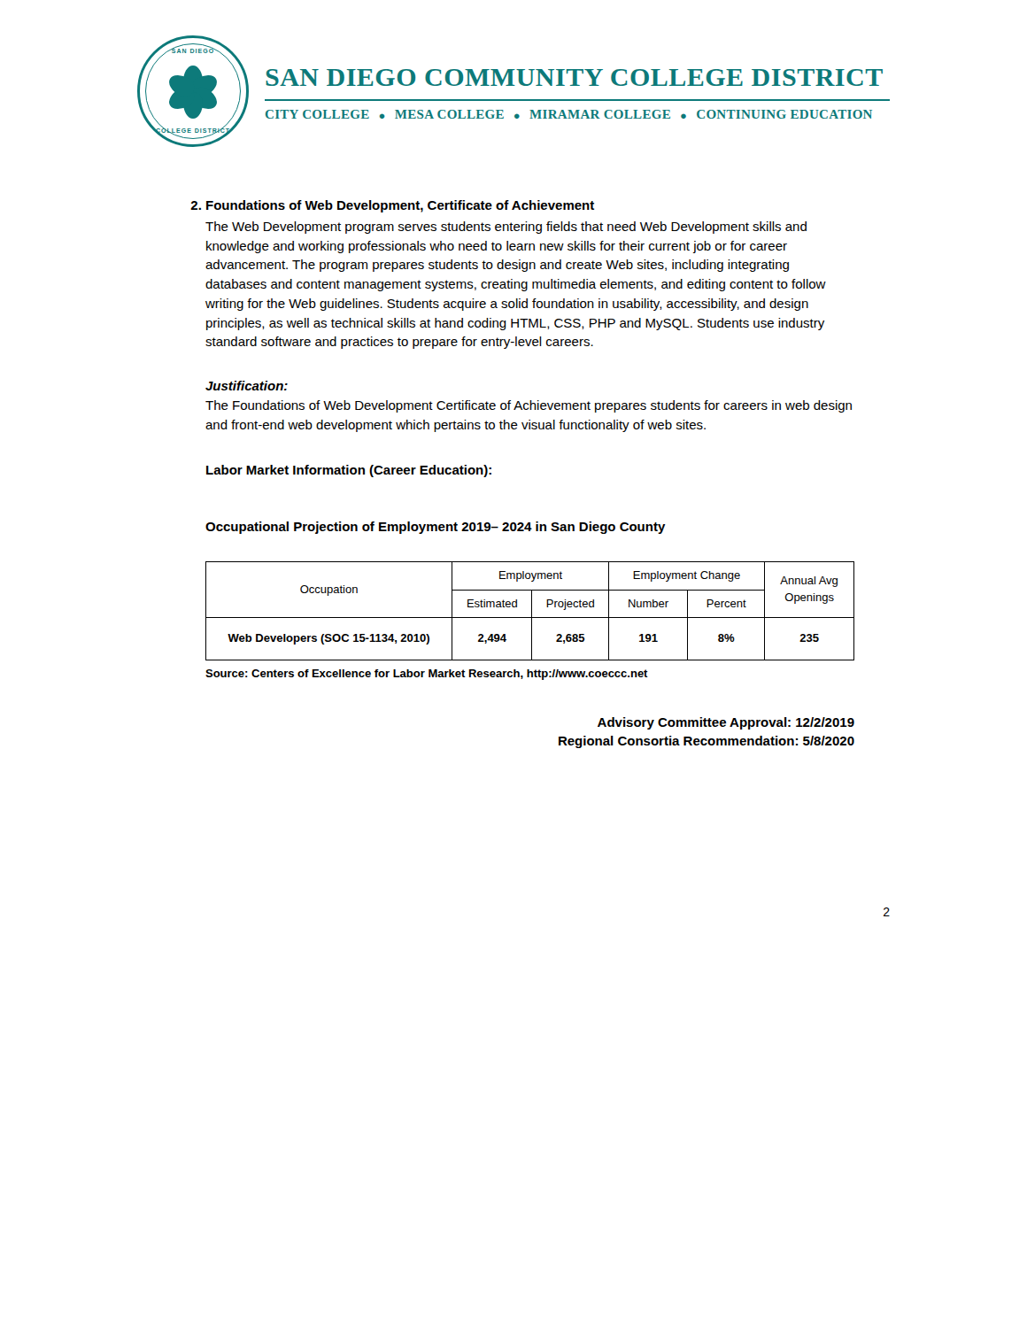SAN DIEGO
COLLEGE DISTRICT
SAN DIEGO COMMUNITY COLLEGE DISTRICT
CITY COLLEGE ● MESA COLLEGE ● MIRAMAR COLLEGE ● CONTINUING EDUCATION
Foundations of Web Development, Certificate of Achievement
The Web Development program serves students entering fields that need Web Development skills and knowledge and working professionals who need to learn new skills for their current job or for career advancement. The program prepares students to design and create Web sites, including integrating databases and content management systems, creating multimedia elements, and editing content to follow writing for the Web guidelines. Students acquire a solid foundation in usability, accessibility, and design principles, as well as technical skills at hand coding HTML, CSS, PHP and MySQL. Students use industry standard software and practices to prepare for entry-level careers.
Justification:
The Foundations of Web Development Certificate of Achievement prepares students for careers in web design and front-end web development which pertains to the visual functionality of web sites.
Labor Market Information (Career Education):
Occupational Projection of Employment 2019– 2024 in San Diego County
| Occupation | Employment | Employment Change | Annual Avg Openings |
| --- | --- | --- | --- |
| Estimated | Projected | Number | Percent |
| Web Developers (SOC 15-1134, 2010) | 2,494 | 2,685 | 191 | 8% | 235 |
Source: Centers of Excellence for Labor Market Research, http://www.coeccc.net
Advisory Committee Approval: 12/2/2019
Regional Consortia Recommendation: 5/8/2020
2